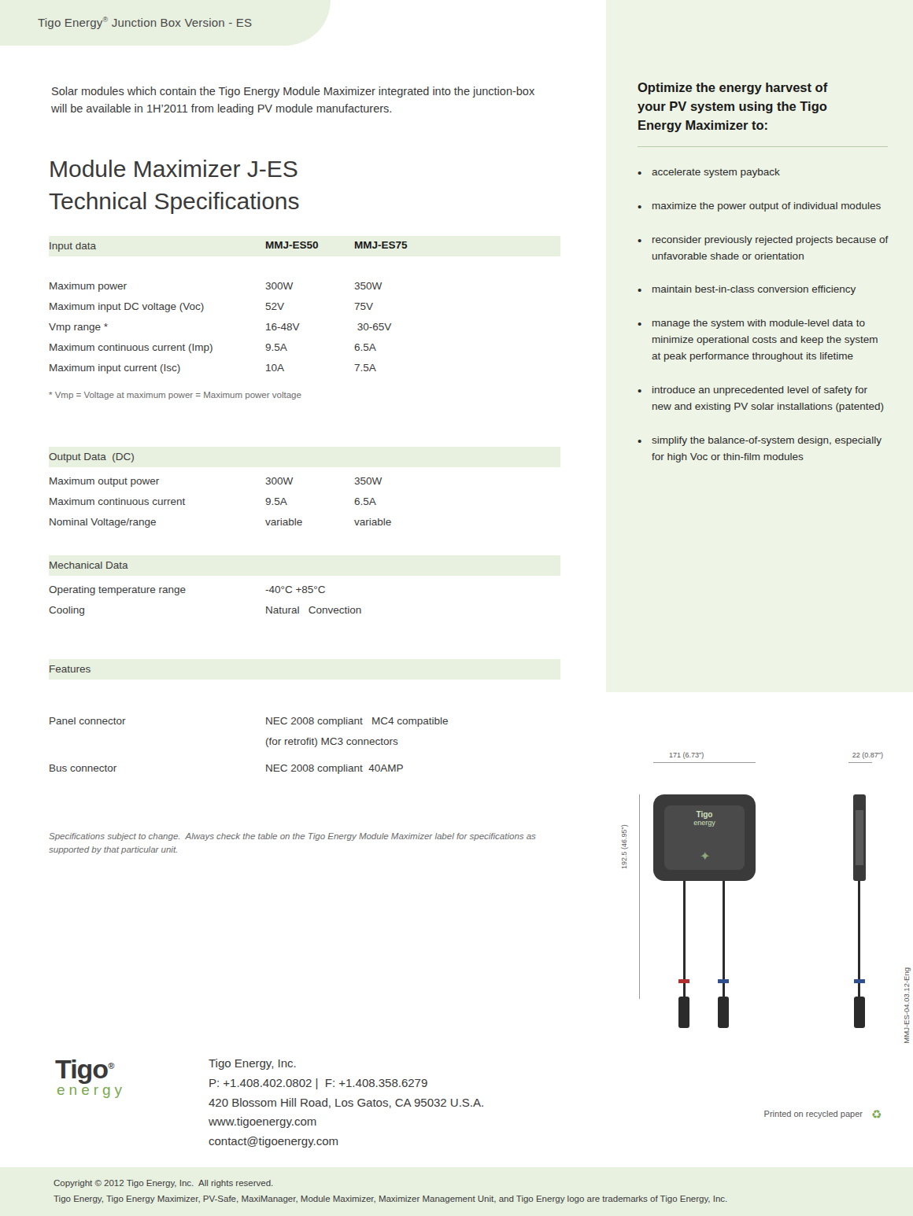Tigo Energy® Junction Box Version - ES
Optimize the energy harvest of
your PV system using the Tigo
Energy Maximizer to:
accelerate system payback
maximize the power output of individual modules
reconsider previously rejected projects because of unfavorable shade or orientation
maintain best-in-class conversion efficiency
manage the system with module-level data to minimize operational costs and keep the system at peak performance throughout its lifetime
introduce an unprecedented level of safety for new and existing PV solar installations (patented)
simplify the balance-of-system design, especially for high Voc or thin-film modules
Solar modules which contain the Tigo Energy Module Maximizer integrated into the junction-box will be available in 1H’2011 from leading PV module manufacturers.
Module Maximizer J-ES
Technical Specifications
Input data MMJ-ES50 MMJ-ES75
Maximum power 300W 350W
Maximum input DC voltage (Voc) 52V 75V
Vmp range *16-48V 30-65V
Maximum continuous current (Imp) 9.5A 6.5A
Maximum input current (Isc) 10A 7.5A
* Vmp = Voltage at maximum power = Maximum power voltage
Output Data (DC)
Maximum output power 300W 350W
Maximum continuous current 9.5A 6.5A
Nominal Voltage/range variable variable
Mechanical Data
Operating temperature range-40°C +85°C
Cooling Natural Convection
Features
Panel connector NEC 2008 compliant MC4 compatible (for retrofit) MC3 connectors
Bus connector NEC 2008 compliant 40AMP
Specifications subject to change. Always check the table on the Tigo Energy Module Maximizer label for specifications as supported by that particular unit.
171 (6.73")
22 (0.87")
192.5 (46.95")
Tigo
energy
✦
MMJ-ES-04.03.12-Eng
Tigo®
energy
Tigo Energy, Inc.
P: +1.408.402.0802 | F: +1.408.358.6279
420 Blossom Hill Road, Los Gatos, CA 95032 U.S.A.
www.tigoenergy.com
contact@tigoenergy.com
Printed on recycled paper ♻
Copyright © 2012 Tigo Energy, Inc. All rights reserved.
Tigo Energy, Tigo Energy Maximizer, PV-Safe, MaxiManager, Module Maximizer, Maximizer Management Unit, and Tigo Energy logo are trademarks of Tigo Energy, Inc.